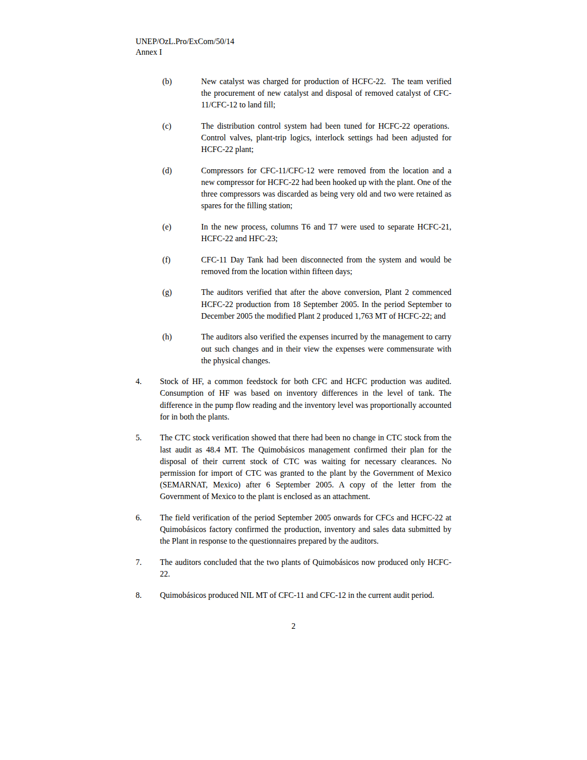UNEP/OzL.Pro/ExCom/50/14
Annex I
(b) New catalyst was charged for production of HCFC-22. The team verified the procurement of new catalyst and disposal of removed catalyst of CFC-11/CFC-12 to land fill;
(c) The distribution control system had been tuned for HCFC-22 operations. Control valves, plant-trip logics, interlock settings had been adjusted for HCFC-22 plant;
(d) Compressors for CFC-11/CFC-12 were removed from the location and a new compressor for HCFC-22 had been hooked up with the plant. One of the three compressors was discarded as being very old and two were retained as spares for the filling station;
(e) In the new process, columns T6 and T7 were used to separate HCFC-21, HCFC-22 and HFC-23;
(f) CFC-11 Day Tank had been disconnected from the system and would be removed from the location within fifteen days;
(g) The auditors verified that after the above conversion, Plant 2 commenced HCFC-22 production from 18 September 2005. In the period September to December 2005 the modified Plant 2 produced 1,763 MT of HCFC-22; and
(h) The auditors also verified the expenses incurred by the management to carry out such changes and in their view the expenses were commensurate with the physical changes.
4. Stock of HF, a common feedstock for both CFC and HCFC production was audited. Consumption of HF was based on inventory differences in the level of tank. The difference in the pump flow reading and the inventory level was proportionally accounted for in both the plants.
5. The CTC stock verification showed that there had been no change in CTC stock from the last audit as 48.4 MT. The Quimobásicos management confirmed their plan for the disposal of their current stock of CTC was waiting for necessary clearances. No permission for import of CTC was granted to the plant by the Government of Mexico (SEMARNAT, Mexico) after 6 September 2005. A copy of the letter from the Government of Mexico to the plant is enclosed as an attachment.
6. The field verification of the period September 2005 onwards for CFCs and HCFC-22 at Quimobásicos factory confirmed the production, inventory and sales data submitted by the Plant in response to the questionnaires prepared by the auditors.
7. The auditors concluded that the two plants of Quimobásicos now produced only HCFC-22.
8. Quimobásicos produced NIL MT of CFC-11 and CFC-12 in the current audit period.
2